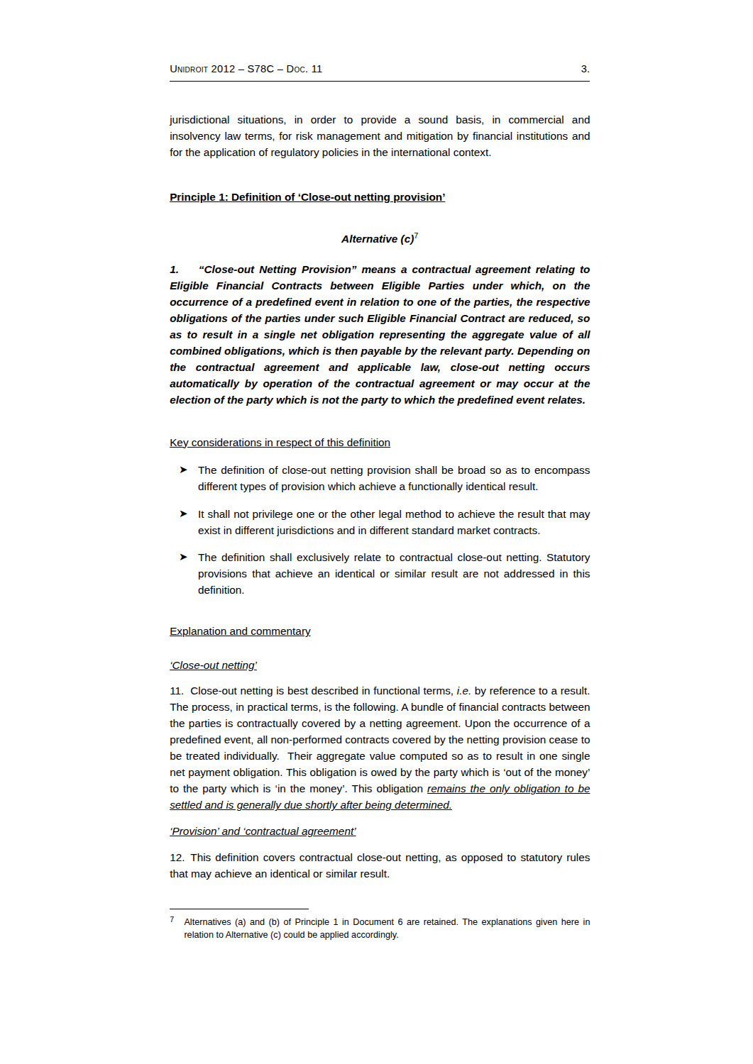Unidroit 2012 – S78C – Doc. 11 3.
jurisdictional situations, in order to provide a sound basis, in commercial and insolvency law terms, for risk management and mitigation by financial institutions and for the application of regulatory policies in the international context.
Principle 1: Definition of ‘Close-out netting provision’
Alternative (c)7
1. “Close-out Netting Provision” means a contractual agreement relating to Eligible Financial Contracts between Eligible Parties under which, on the occurrence of a predefined event in relation to one of the parties, the respective obligations of the parties under such Eligible Financial Contract are reduced, so as to result in a single net obligation representing the aggregate value of all combined obligations, which is then payable by the relevant party. Depending on the contractual agreement and applicable law, close-out netting occurs automatically by operation of the contractual agreement or may occur at the election of the party which is not the party to which the predefined event relates.
Key considerations in respect of this definition
The definition of close-out netting provision shall be broad so as to encompass different types of provision which achieve a functionally identical result.
It shall not privilege one or the other legal method to achieve the result that may exist in different jurisdictions and in different standard market contracts.
The definition shall exclusively relate to contractual close-out netting. Statutory provisions that achieve an identical or similar result are not addressed in this definition.
Explanation and commentary
‘Close-out netting’
11. Close-out netting is best described in functional terms, i.e. by reference to a result. The process, in practical terms, is the following. A bundle of financial contracts between the parties is contractually covered by a netting agreement. Upon the occurrence of a predefined event, all non-performed contracts covered by the netting provision cease to be treated individually. Their aggregate value computed so as to result in one single net payment obligation. This obligation is owed by the party which is ‘out of the money’ to the party which is ‘in the money’. This obligation remains the only obligation to be settled and is generally due shortly after being determined.
‘Provision’ and ‘contractual agreement’
12. This definition covers contractual close-out netting, as opposed to statutory rules that may achieve an identical or similar result.
7 Alternatives (a) and (b) of Principle 1 in Document 6 are retained. The explanations given here in relation to Alternative (c) could be applied accordingly.